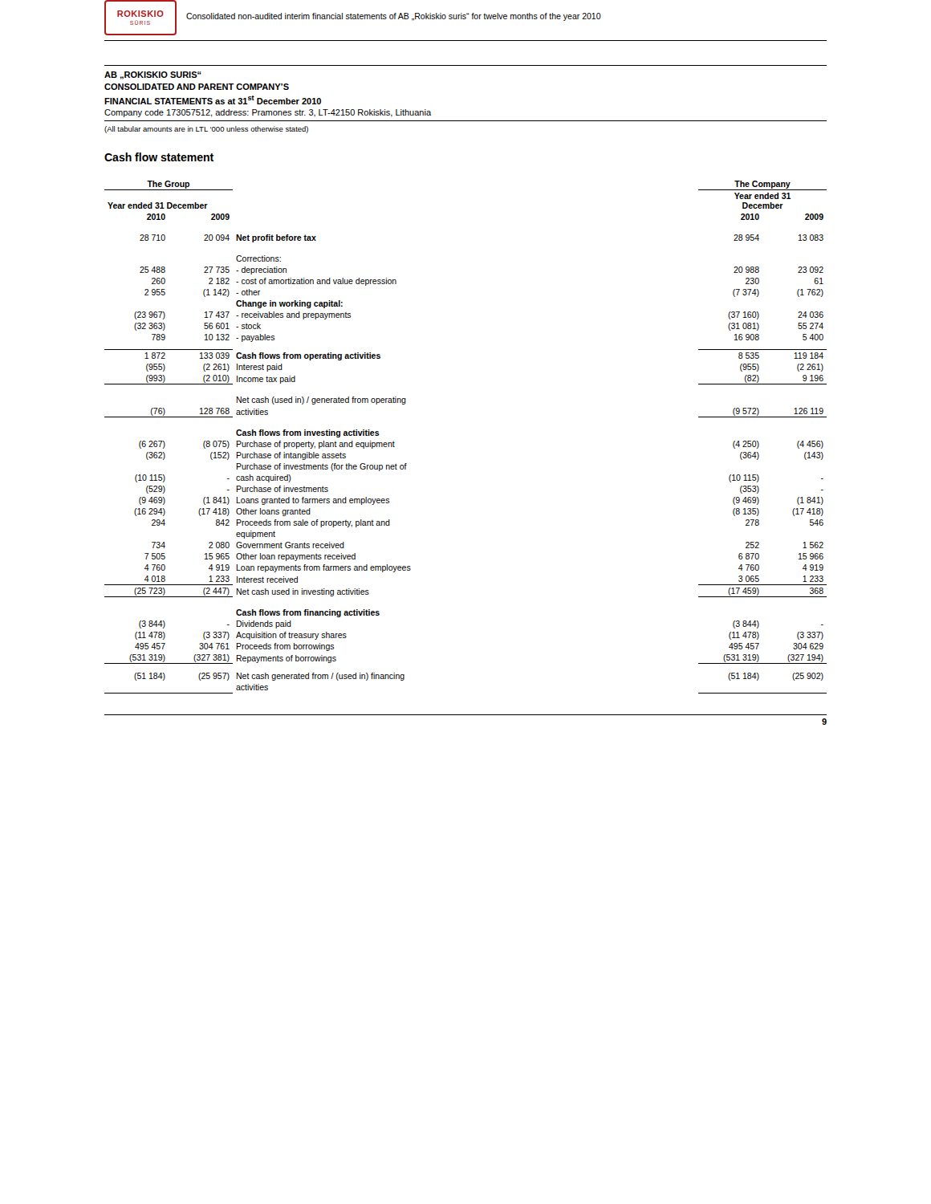ROKISKIO
SŪRIS
Consolidated non-audited interim financial statements of AB „Rokiskio suris“ for twelve months of the year 2010
AB „ROKISKIO SURIS“
CONSOLIDATED AND PARENT COMPANY’S
FINANCIAL STATEMENTS as at 31st December 2010
Company code 173057512, address: Pramones str. 3, LT-42150 Rokiskis, Lithuania
(All tabular amounts are in LTL ‘000 unless otherwise stated)
Cash flow statement
| The Group | | The Company |
| Year ended 31 December | | Year ended 31 December |
| 2010 | 2009 | | 2010 | 2009 |
| 28 710 | 20 094 | Net profit before tax | 28 954 | 13 083 |
| | | Corrections: | | |
| 25 488 | 27 735 | - depreciation | 20 988 | 23 092 |
| 260 | 2 182 | - cost of amortization and value depression | 230 | 61 |
| 2 955 | (1 142) | - other | (7 374) | (1 762) |
| | | Change in working capital: | | |
| (23 967) | 17 437 | - receivables and prepayments | (37 160) | 24 036 |
| (32 363) | 56 601 | - stock | (31 081) | 55 274 |
| 789 | 10 132 | - payables | 16 908 | 5 400 |
| 1 872 | 133 039 | Cash flows from operating activities | 8 535 | 119 184 |
| (955) | (2 261) | Interest paid | (955) | (2 261) |
| (993) | (2 010) | Income tax paid | (82) | 9 196 |
| | | Net cash (used in) / generated from operating | | |
| (76) | 128 768 | activities | (9 572) | 126 119 |
| | | Cash flows from investing activities | | |
| (6 267) | (8 075) | Purchase of property, plant and equipment | (4 250) | (4 456) |
| (362) | (152) | Purchase of intangible assets | (364) | (143) |
| | | Purchase of investments (for the Group net of | | |
| (10 115) | - | cash acquired) | (10 115) | - |
| (529) | - | Purchase of investments | (353) | - |
| (9 469) | (1 841) | Loans granted to farmers and employees | (9 469) | (1 841) |
| (16 294) | (17 418) | Other loans granted | (8 135) | (17 418) |
| 294 | 842 | Proceeds from sale of property, plant and | 278 | 546 |
| | | equipment | | |
| 734 | 2 080 | Government Grants received | 252 | 1 562 |
| 7 505 | 15 965 | Other loan repayments received | 6 870 | 15 966 |
| 4 760 | 4 919 | Loan repayments from farmers and employees | 4 760 | 4 919 |
| 4 018 | 1 233 | Interest received | 3 065 | 1 233 |
| (25 723) | (2 447) | Net cash used in investing activities | (17 459) | 368 |
| | | Cash flows from financing activities | | |
| (3 844) | - | Dividends paid | (3 844) | - |
| (11 478) | (3 337) | Acquisition of treasury shares | (11 478) | (3 337) |
| 495 457 | 304 761 | Proceeds from borrowings | 495 457 | 304 629 |
| (531 319) | (327 381) | Repayments of borrowings | (531 319) | (327 194) |
| (51 184) | (25 957) | Net cash generated from / (used in) financing | (51 184) | (25 902) |
| | | activities | | |
9